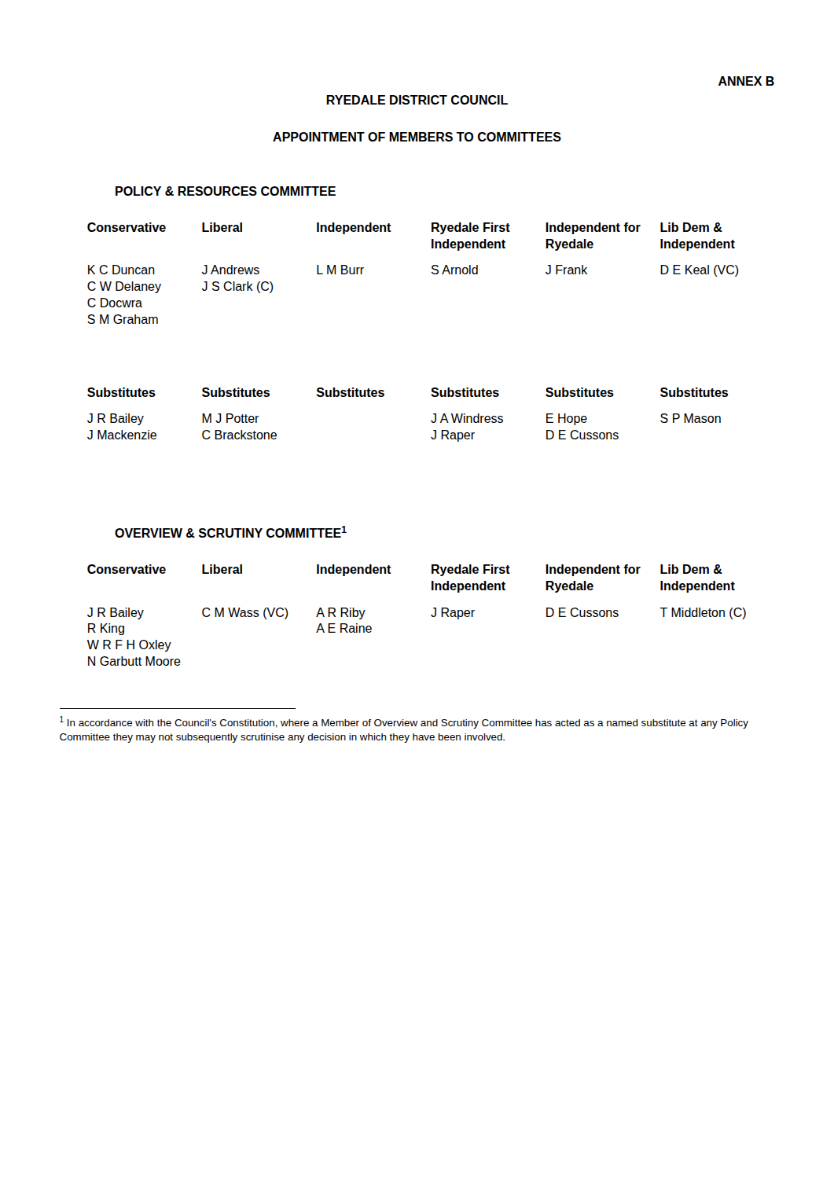ANNEX B
RYEDALE DISTRICT COUNCIL
APPOINTMENT OF MEMBERS TO COMMITTEES
POLICY & RESOURCES COMMITTEE
| Conservative | Liberal | Independent | Ryedale First Independent | Independent for Ryedale | Lib Dem & Independent |
| --- | --- | --- | --- | --- | --- |
| K C Duncan C W Delaney C Docwra S M Graham | J Andrews J S Clark (C) | L M Burr | S Arnold | J Frank | D E Keal (VC) |
| Substitutes | Substitutes | Substitutes | Substitutes | Substitutes | Substitutes |
| J R Bailey J Mackenzie | M J Potter C Brackstone | | J A Windress J Raper | E Hope D E Cussons | S P Mason |
OVERVIEW & SCRUTINY COMMITTEE1
| Conservative | Liberal | Independent | Ryedale First Independent | Independent for Ryedale | Lib Dem & Independent |
| --- | --- | --- | --- | --- | --- |
| J R Bailey R King W R F H Oxley N Garbutt Moore | C M Wass (VC) | A R Riby A E Raine | J Raper | D E Cussons | T Middleton (C) |
1 In accordance with the Council's Constitution, where a Member of Overview and Scrutiny Committee has acted as a named substitute at any Policy Committee they may not subsequently scrutinise any decision in which they have been involved.